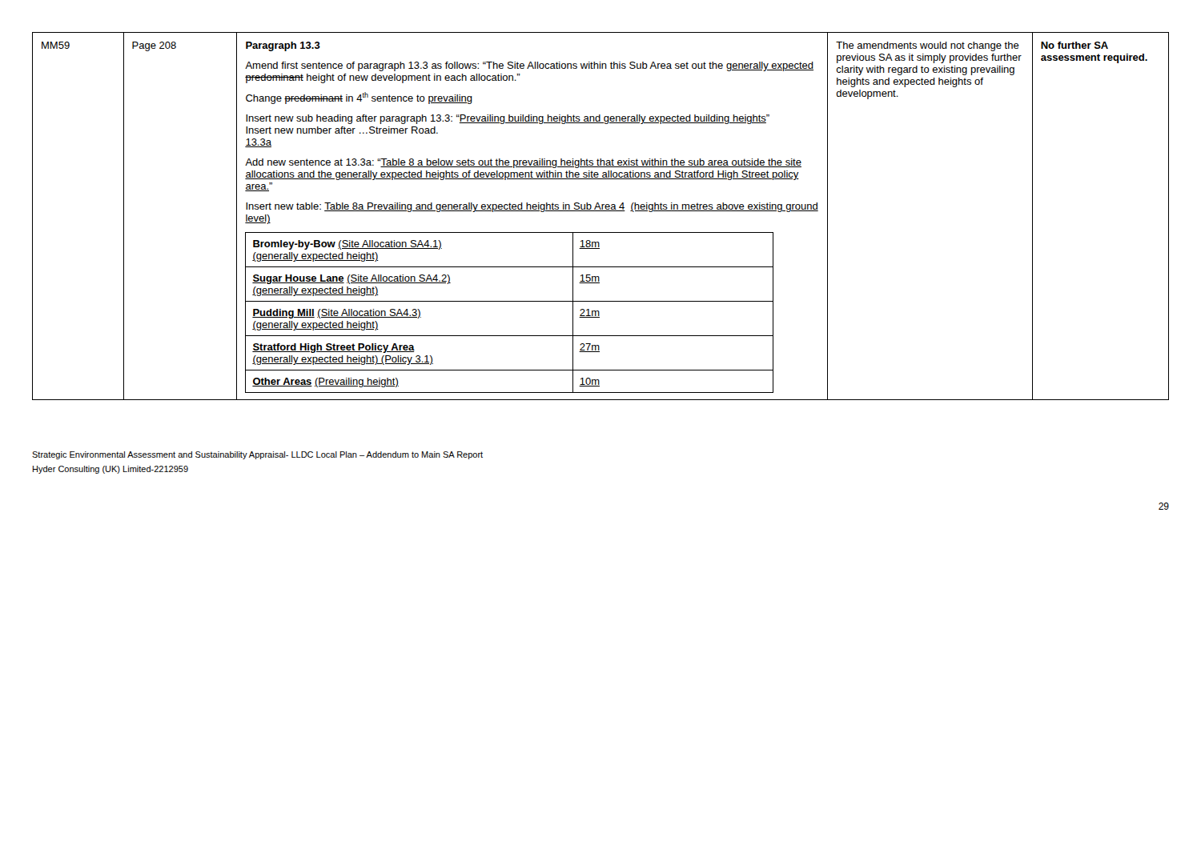| MM59 | Page 208 | Paragraph 13.3 Amend first sentence of paragraph 13.3 as follows: “The Site Allocations within this Sub Area set out the generally expected predominant height of new development in each allocation.” Change predominant in 4 th sentence to prevailing Insert new sub heading after paragraph 13.3: “ Prevailing building heights and generally expected building heights ” Insert new number after …Streimer Road. 13.3a Add new sentence at 13.3a: “ Table 8 a below sets out the prevailing heights that exist within the sub area outside the site allocations and the generally expected heights of development within the site allocations and Stratford High Street policy area. ” Insert new table: Table 8a Prevailing and generally expected heights in Sub Area 4 (heights in metres above existing ground level) / Bromley-by-Bow (Site Allocation SA4.1) (generally expected height) / 18m / / Sugar House Lane (Site Allocation SA4.2) (generally expected height) / 15m / / Pudding Mill (Site Allocation SA4.3) (generally expected height) / 21m / / Stratford High Street Policy Area (generally expected height) (Policy 3.1) / 27m / / Other Areas (Prevailing height) / 10m / | The amendments would not change the previous SA as it simply provides further clarity with regard to existing prevailing heights and expected heights of development. | No further SA assessment required. |
Strategic Environmental Assessment and Sustainability Appraisal- LLDC Local Plan – Addendum to Main SA Report
Hyder Consulting (UK) Limited-2212959
29